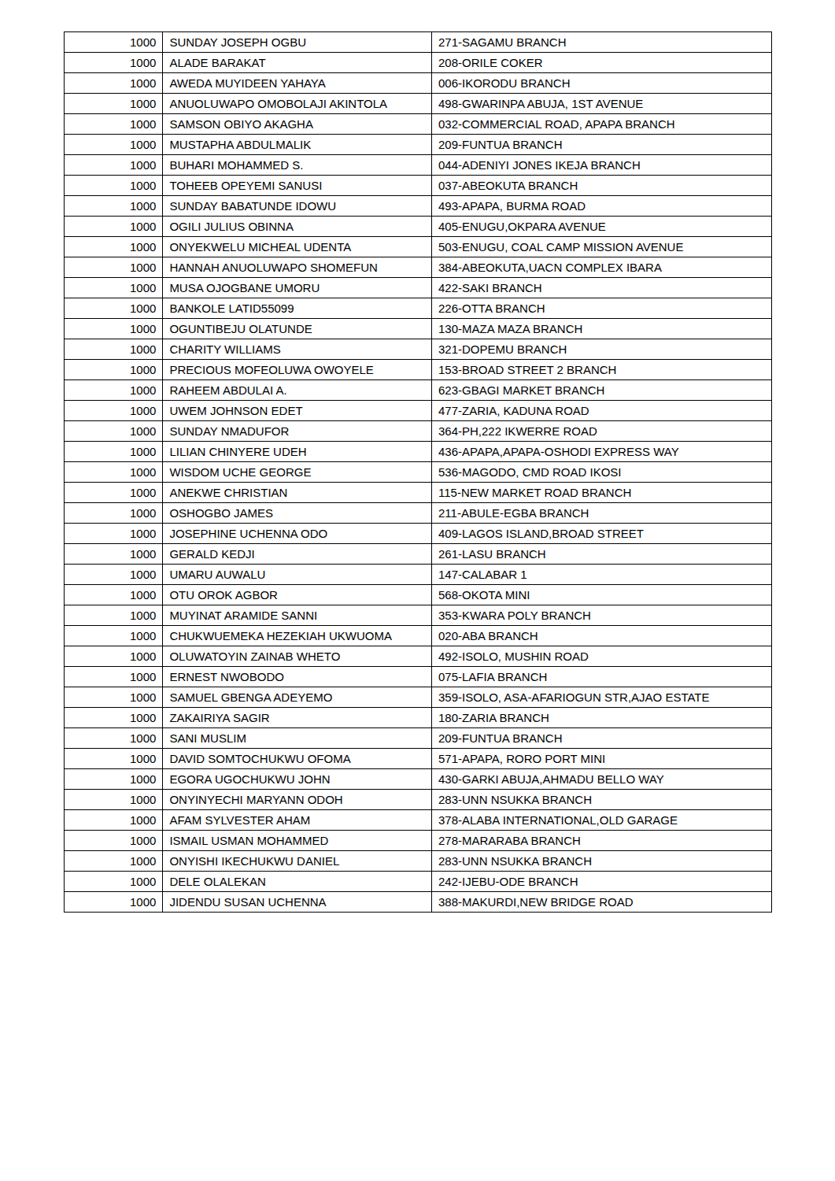| 1000 | SUNDAY JOSEPH OGBU | 271-SAGAMU BRANCH |
| 1000 | ALADE BARAKAT | 208-ORILE COKER |
| 1000 | AWEDA MUYIDEEN YAHAYA | 006-IKORODU BRANCH |
| 1000 | ANUOLUWAPO OMOBOLAJI AKINTOLA | 498-GWARINPA ABUJA, 1ST AVENUE |
| 1000 | SAMSON OBIYO AKAGHA | 032-COMMERCIAL ROAD, APAPA BRANCH |
| 1000 | MUSTAPHA ABDULMALIK | 209-FUNTUA BRANCH |
| 1000 | BUHARI MOHAMMED S. | 044-ADENIYI JONES IKEJA BRANCH |
| 1000 | TOHEEB OPEYEMI SANUSI | 037-ABEOKUTA BRANCH |
| 1000 | SUNDAY BABATUNDE IDOWU | 493-APAPA, BURMA ROAD |
| 1000 | OGILI JULIUS OBINNA | 405-ENUGU,OKPARA AVENUE |
| 1000 | ONYEKWELU MICHEAL UDENTA | 503-ENUGU, COAL CAMP MISSION AVENUE |
| 1000 | HANNAH ANUOLUWAPO SHOMEFUN | 384-ABEOKUTA,UACN COMPLEX IBARA |
| 1000 | MUSA OJOGBANE UMORU | 422-SAKI BRANCH |
| 1000 | BANKOLE LATID55099 | 226-OTTA BRANCH |
| 1000 | OGUNTIBEJU OLATUNDE | 130-MAZA MAZA BRANCH |
| 1000 | CHARITY WILLIAMS | 321-DOPEMU BRANCH |
| 1000 | PRECIOUS MOFEOLUWA OWOYELE | 153-BROAD STREET 2 BRANCH |
| 1000 | RAHEEM ABDULAI A. | 623-GBAGI MARKET BRANCH |
| 1000 | UWEM JOHNSON EDET | 477-ZARIA, KADUNA ROAD |
| 1000 | SUNDAY NMADUFOR | 364-PH,222 IKWERRE ROAD |
| 1000 | LILIAN CHINYERE UDEH | 436-APAPA,APAPA-OSHODI EXPRESS WAY |
| 1000 | WISDOM UCHE GEORGE | 536-MAGODO, CMD ROAD IKOSI |
| 1000 | ANEKWE CHRISTIAN | 115-NEW MARKET ROAD BRANCH |
| 1000 | OSHOGBO JAMES | 211-ABULE-EGBA BRANCH |
| 1000 | JOSEPHINE UCHENNA ODO | 409-LAGOS ISLAND,BROAD STREET |
| 1000 | GERALD KEDJI | 261-LASU BRANCH |
| 1000 | UMARU AUWALU | 147-CALABAR 1 |
| 1000 | OTU OROK AGBOR | 568-OKOTA MINI |
| 1000 | MUYINAT ARAMIDE SANNI | 353-KWARA POLY BRANCH |
| 1000 | CHUKWUEMEKA HEZEKIAH UKWUOMA | 020-ABA BRANCH |
| 1000 | OLUWATOYIN ZAINAB WHETO | 492-ISOLO, MUSHIN ROAD |
| 1000 | ERNEST NWOBODO | 075-LAFIA BRANCH |
| 1000 | SAMUEL GBENGA ADEYEMO | 359-ISOLO, ASA-AFARIOGUN STR,AJAO ESTATE |
| 1000 | ZAKAIRIYA SAGIR | 180-ZARIA BRANCH |
| 1000 | SANI MUSLIM | 209-FUNTUA BRANCH |
| 1000 | DAVID SOMTOCHUKWU OFOMA | 571-APAPA, RORO PORT MINI |
| 1000 | EGORA UGOCHUKWU JOHN | 430-GARKI ABUJA,AHMADU BELLO WAY |
| 1000 | ONYINYECHI MARYANN ODOH | 283-UNN NSUKKA BRANCH |
| 1000 | AFAM SYLVESTER AHAM | 378-ALABA INTERNATIONAL,OLD GARAGE |
| 1000 | ISMAIL USMAN MOHAMMED | 278-MARARABA BRANCH |
| 1000 | ONYISHI IKECHUKWU DANIEL | 283-UNN NSUKKA BRANCH |
| 1000 | DELE OLALEKAN | 242-IJEBU-ODE BRANCH |
| 1000 | JIDENDU SUSAN UCHENNA | 388-MAKURDI,NEW BRIDGE ROAD |